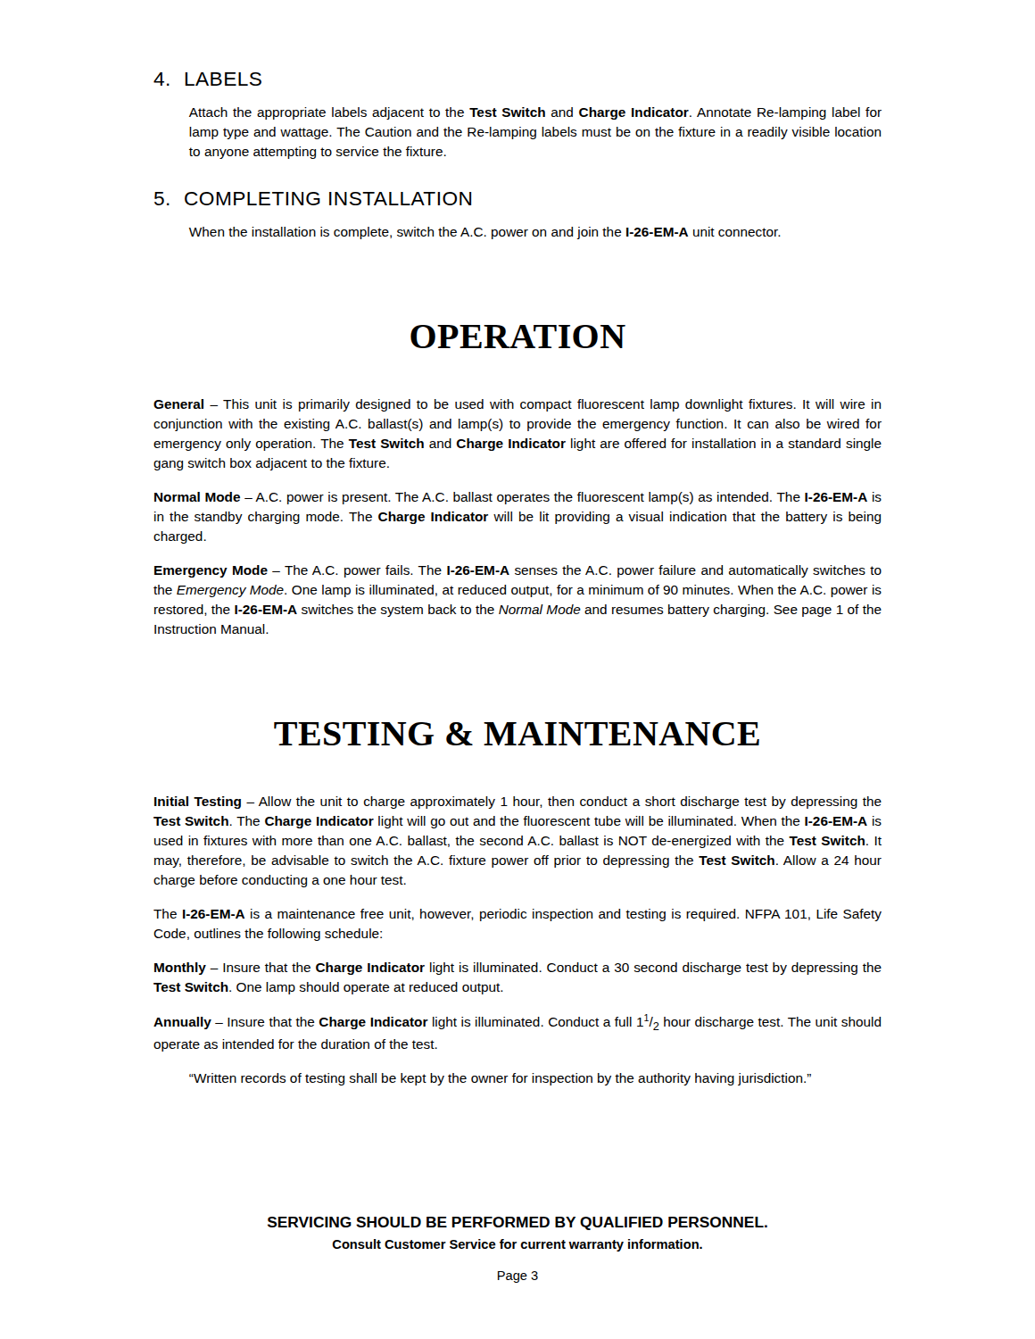4. LABELS
Attach the appropriate labels adjacent to the Test Switch and Charge Indicator. Annotate Re-lamping label for lamp type and wattage. The Caution and the Re-lamping labels must be on the fixture in a readily visible location to anyone attempting to service the fixture.
5. COMPLETING INSTALLATION
When the installation is complete, switch the A.C. power on and join the I-26-EM-A unit connector.
OPERATION
General – This unit is primarily designed to be used with compact fluorescent lamp downlight fixtures. It will wire in conjunction with the existing A.C. ballast(s) and lamp(s) to provide the emergency function. It can also be wired for emergency only operation. The Test Switch and Charge Indicator light are offered for installation in a standard single gang switch box adjacent to the fixture.
Normal Mode – A.C. power is present. The A.C. ballast operates the fluorescent lamp(s) as intended. The I-26-EM-A is in the standby charging mode. The Charge Indicator will be lit providing a visual indication that the battery is being charged.
Emergency Mode – The A.C. power fails. The I-26-EM-A senses the A.C. power failure and automatically switches to the Emergency Mode. One lamp is illuminated, at reduced output, for a minimum of 90 minutes. When the A.C. power is restored, the I-26-EM-A switches the system back to the Normal Mode and resumes battery charging. See page 1 of the Instruction Manual.
TESTING & MAINTENANCE
Initial Testing – Allow the unit to charge approximately 1 hour, then conduct a short discharge test by depressing the Test Switch. The Charge Indicator light will go out and the fluorescent tube will be illuminated. When the I-26-EM-A is used in fixtures with more than one A.C. ballast, the second A.C. ballast is NOT de-energized with the Test Switch. It may, therefore, be advisable to switch the A.C. fixture power off prior to depressing the Test Switch. Allow a 24 hour charge before conducting a one hour test.
The I-26-EM-A is a maintenance free unit, however, periodic inspection and testing is required. NFPA 101, Life Safety Code, outlines the following schedule:
Monthly – Insure that the Charge Indicator light is illuminated. Conduct a 30 second discharge test by depressing the Test Switch. One lamp should operate at reduced output.
Annually – Insure that the Charge Indicator light is illuminated. Conduct a full 11/2 hour discharge test. The unit should operate as intended for the duration of the test.
“Written records of testing shall be kept by the owner for inspection by the authority having jurisdiction.”
SERVICING SHOULD BE PERFORMED BY QUALIFIED PERSONNEL.
Consult Customer Service for current warranty information.
Page 3